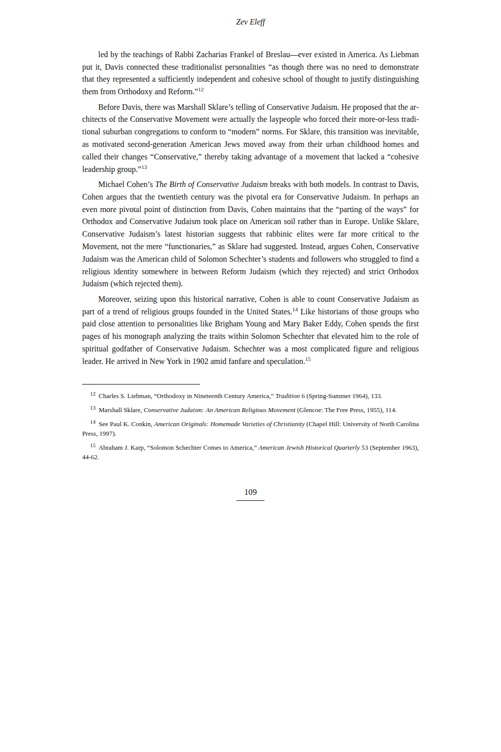Zev Eleff
led by the teachings of Rabbi Zacharias Frankel of Breslau—ever existed in America. As Liebman put it, Davis connected these traditionalist personalities “as though there was no need to demonstrate that they represented a sufficiently independent and cohesive school of thought to justify distinguishing them from Orthodoxy and Reform.”12
Before Davis, there was Marshall Sklare’s telling of Conservative Judaism. He proposed that the architects of the Conservative Movement were actually the laypeople who forced their more-or-less traditional suburban congregations to conform to “modern” norms. For Sklare, this transition was inevitable, as motivated second-generation American Jews moved away from their urban childhood homes and called their changes “Conservative,” thereby taking advantage of a movement that lacked a “cohesive leadership group.”13
Michael Cohen’s The Birth of Conservative Judaism breaks with both models. In contrast to Davis, Cohen argues that the twentieth century was the pivotal era for Conservative Judaism. In perhaps an even more pivotal point of distinction from Davis, Cohen maintains that the “parting of the ways” for Orthodox and Conservative Judaism took place on American soil rather than in Europe. Unlike Sklare, Conservative Judaism’s latest historian suggests that rabbinic elites were far more critical to the Movement, not the mere “functionaries,” as Sklare had suggested. Instead, argues Cohen, Conservative Judaism was the American child of Solomon Schechter’s students and followers who struggled to find a religious identity somewhere in between Reform Judaism (which they rejected) and strict Orthodox Judaism (which rejected them).
Moreover, seizing upon this historical narrative, Cohen is able to count Conservative Judaism as part of a trend of religious groups founded in the United States.14 Like historians of those groups who paid close attention to personalities like Brigham Young and Mary Baker Eddy, Cohen spends the first pages of his monograph analyzing the traits within Solomon Schechter that elevated him to the role of spiritual godfather of Conservative Judaism. Schechter was a most complicated figure and religious leader. He arrived in New York in 1902 amid fanfare and speculation.15
12 Charles S. Liebman, “Orthodoxy in Nineteenth Century America,” Tradition 6 (Spring-Summer 1964), 133.
13 Marshall Sklare, Conservative Judaism: An American Religious Movement (Glencoe: The Free Press, 1955), 114.
14 See Paul K. Conkin, American Originals: Homemade Varieties of Christianity (Chapel Hill: University of North Carolina Press, 1997).
15 Abraham J. Karp, “Solomon Schechter Comes to America,” American Jewish Historical Quarterly 53 (September 1963), 44-62.
109